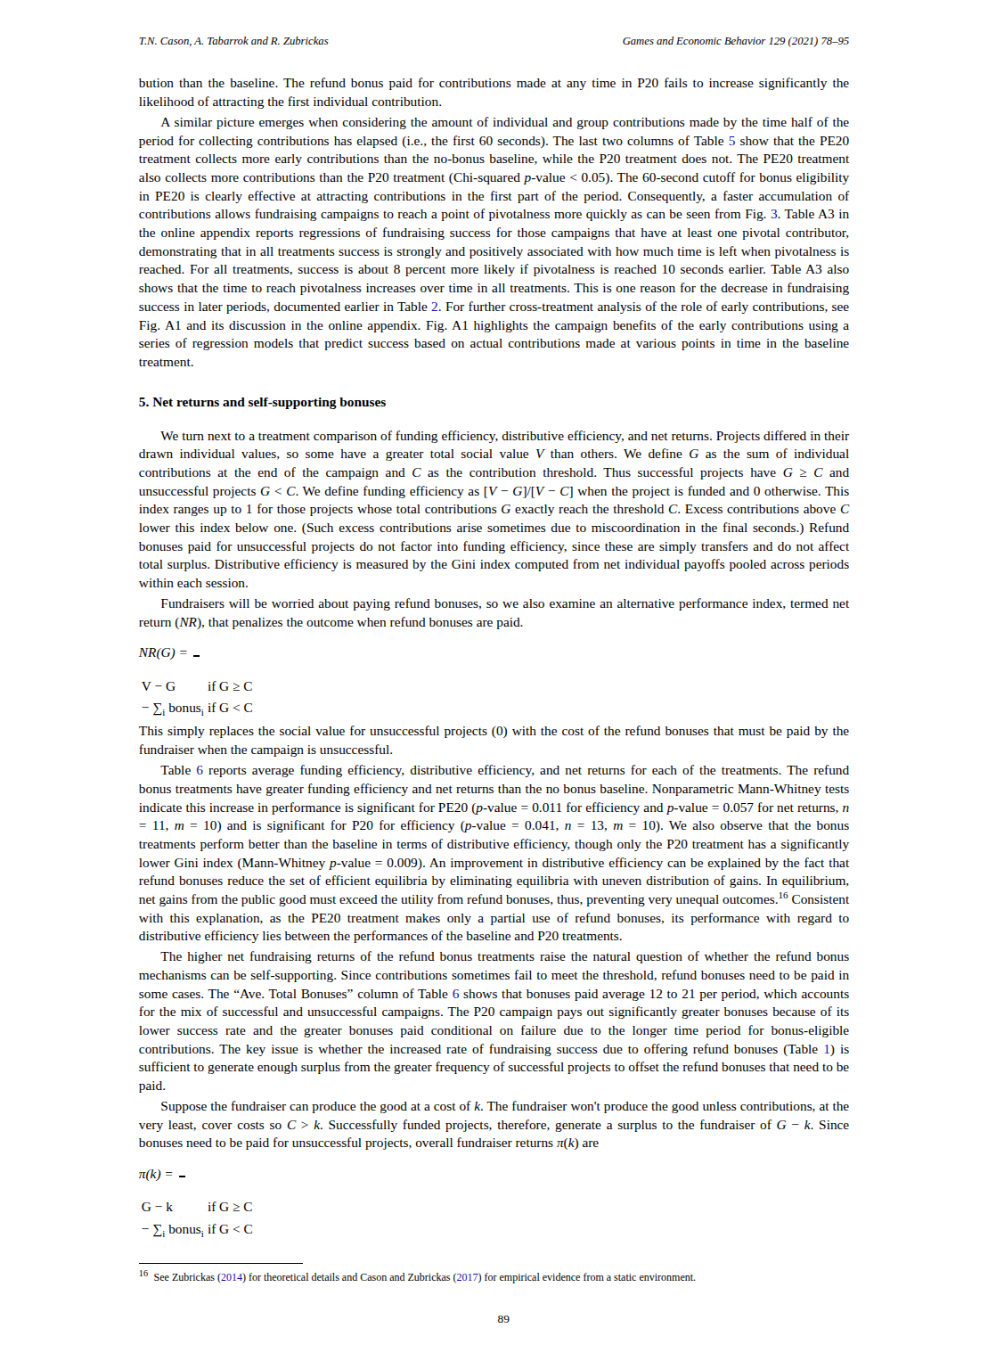T.N. Cason, A. Tabarrok and R. Zubrickas
Games and Economic Behavior 129 (2021) 78–95
bution than the baseline. The refund bonus paid for contributions made at any time in P20 fails to increase significantly the likelihood of attracting the first individual contribution.
A similar picture emerges when considering the amount of individual and group contributions made by the time half of the period for collecting contributions has elapsed (i.e., the first 60 seconds). The last two columns of Table 5 show that the PE20 treatment collects more early contributions than the no-bonus baseline, while the P20 treatment does not. The PE20 treatment also collects more contributions than the P20 treatment (Chi-squared p-value < 0.05). The 60-second cutoff for bonus eligibility in PE20 is clearly effective at attracting contributions in the first part of the period. Consequently, a faster accumulation of contributions allows fundraising campaigns to reach a point of pivotalness more quickly as can be seen from Fig. 3. Table A3 in the online appendix reports regressions of fundraising success for those campaigns that have at least one pivotal contributor, demonstrating that in all treatments success is strongly and positively associated with how much time is left when pivotalness is reached. For all treatments, success is about 8 percent more likely if pivotalness is reached 10 seconds earlier. Table A3 also shows that the time to reach pivotalness increases over time in all treatments. This is one reason for the decrease in fundraising success in later periods, documented earlier in Table 2. For further cross-treatment analysis of the role of early contributions, see Fig. A1 and its discussion in the online appendix. Fig. A1 highlights the campaign benefits of the early contributions using a series of regression models that predict success based on actual contributions made at various points in time in the baseline treatment.
5. Net returns and self-supporting bonuses
We turn next to a treatment comparison of funding efficiency, distributive efficiency, and net returns. Projects differed in their drawn individual values, so some have a greater total social value V than others. We define G as the sum of individual contributions at the end of the campaign and C as the contribution threshold. Thus successful projects have G ≥ C and unsuccessful projects G < C. We define funding efficiency as [V − G]/[V − C] when the project is funded and 0 otherwise. This index ranges up to 1 for those projects whose total contributions G exactly reach the threshold C. Excess contributions above C lower this index below one. (Such excess contributions arise sometimes due to miscoordination in the final seconds.) Refund bonuses paid for unsuccessful projects do not factor into funding efficiency, since these are simply transfers and do not affect total surplus. Distributive efficiency is measured by the Gini index computed from net individual payoffs pooled across periods within each session.
Fundraisers will be worried about paying refund bonuses, so we also examine an alternative performance index, termed net return (NR), that penalizes the outcome when refund bonuses are paid.
NR(G) =
| V − G | if G ≥ C |
| − ∑ i bonus i | if G < C |
This simply replaces the social value for unsuccessful projects (0) with the cost of the refund bonuses that must be paid by the fundraiser when the campaign is unsuccessful.
Table 6 reports average funding efficiency, distributive efficiency, and net returns for each of the treatments. The refund bonus treatments have greater funding efficiency and net returns than the no bonus baseline. Nonparametric Mann-Whitney tests indicate this increase in performance is significant for PE20 (p-value = 0.011 for efficiency and p-value = 0.057 for net returns, n = 11, m = 10) and is significant for P20 for efficiency (p-value = 0.041, n = 13, m = 10). We also observe that the bonus treatments perform better than the baseline in terms of distributive efficiency, though only the P20 treatment has a significantly lower Gini index (Mann-Whitney p-value = 0.009). An improvement in distributive efficiency can be explained by the fact that refund bonuses reduce the set of efficient equilibria by eliminating equilibria with uneven distribution of gains. In equilibrium, net gains from the public good must exceed the utility from refund bonuses, thus, preventing very unequal outcomes.16 Consistent with this explanation, as the PE20 treatment makes only a partial use of refund bonuses, its performance with regard to distributive efficiency lies between the performances of the baseline and P20 treatments.
The higher net fundraising returns of the refund bonus treatments raise the natural question of whether the refund bonus mechanisms can be self-supporting. Since contributions sometimes fail to meet the threshold, refund bonuses need to be paid in some cases. The “Ave. Total Bonuses” column of Table 6 shows that bonuses paid average 12 to 21 per period, which accounts for the mix of successful and unsuccessful campaigns. The P20 campaign pays out significantly greater bonuses because of its lower success rate and the greater bonuses paid conditional on failure due to the longer time period for bonus-eligible contributions. The key issue is whether the increased rate of fundraising success due to offering refund bonuses (Table 1) is sufficient to generate enough surplus from the greater frequency of successful projects to offset the refund bonuses that need to be paid.
Suppose the fundraiser can produce the good at a cost of k. The fundraiser won't produce the good unless contributions, at the very least, cover costs so C > k. Successfully funded projects, therefore, generate a surplus to the fundraiser of G − k. Since bonuses need to be paid for unsuccessful projects, overall fundraiser returns π(k) are
π(k) =
| G − k | if G ≥ C |
| − ∑ i bonus i | if G < C |
16 See Zubrickas (2014) for theoretical details and Cason and Zubrickas (2017) for empirical evidence from a static environment.
89